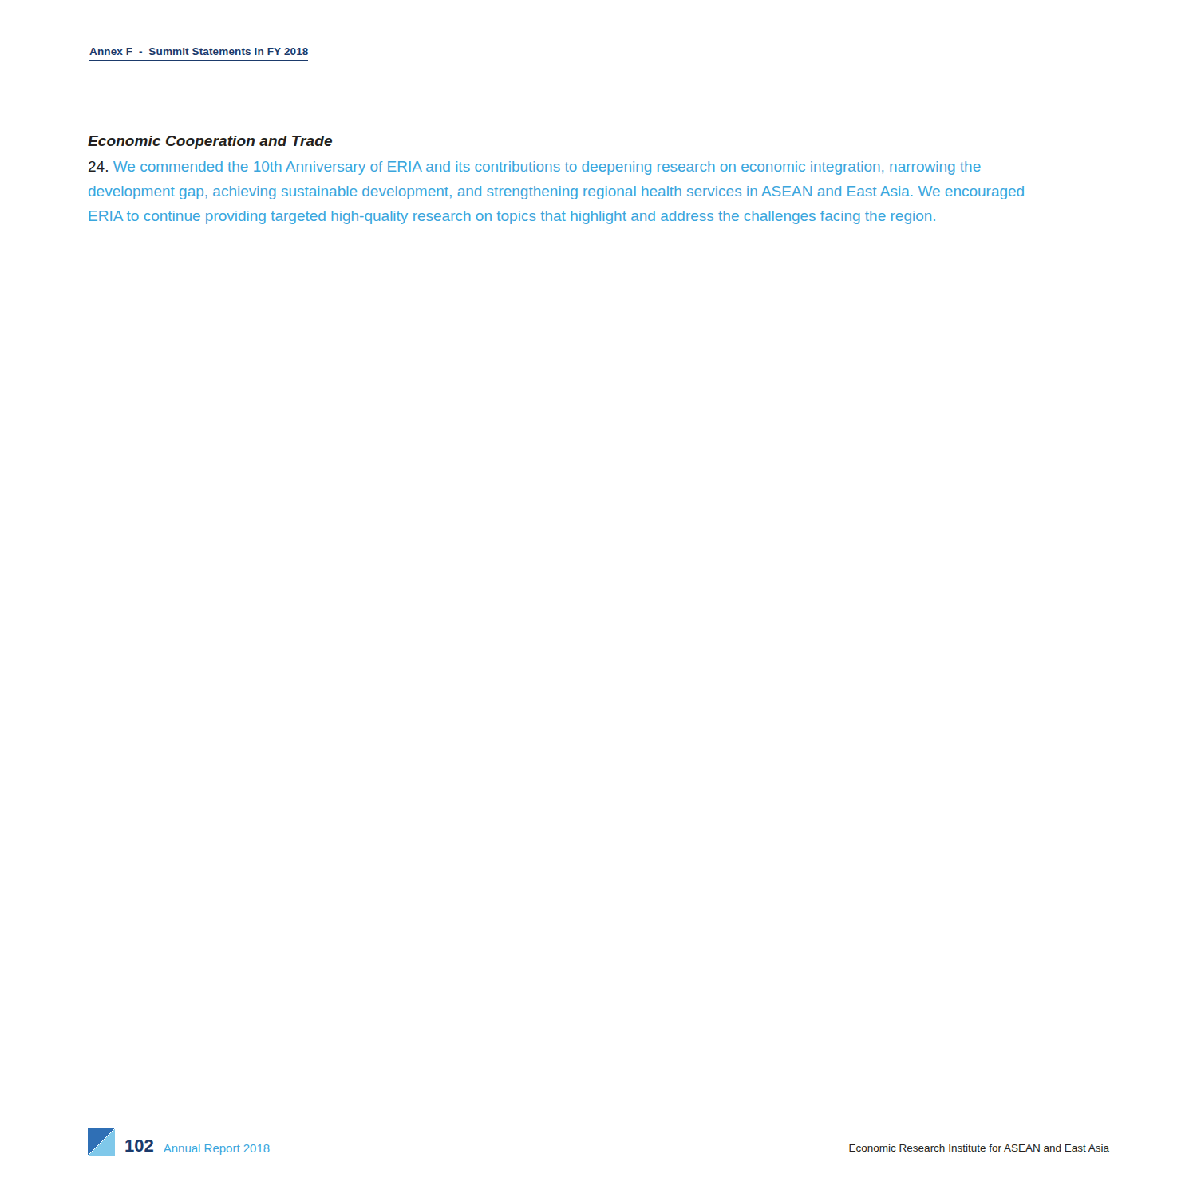Annex F - Summit Statements in FY 2018
Economic Cooperation and Trade
24. We commended the 10th Anniversary of ERIA and its contributions to deepening research on economic integration, narrowing the development gap, achieving sustainable development, and strengthening regional health services in ASEAN and East Asia. We encouraged ERIA to continue providing targeted high-quality research on topics that highlight and address the challenges facing the region.
102
Annual Report 2018
Economic Research Institute for ASEAN and East Asia